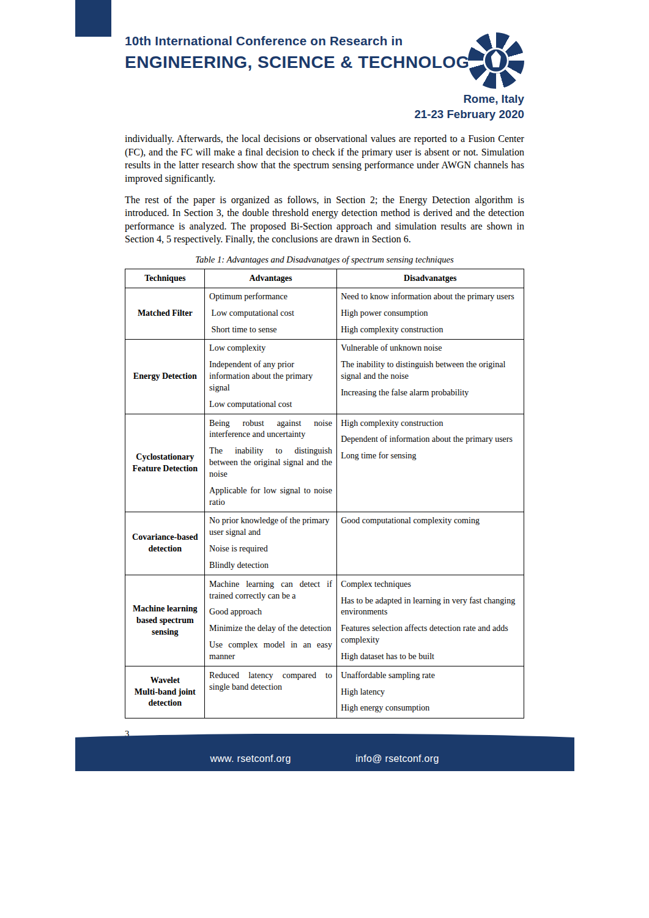10th International Conference on Research in
Engineering, Science & Technology
Rome, Italy
21-23 February 2020
individually. Afterwards, the local decisions or observational values are reported to a Fusion Center (FC), and the FC will make a final decision to check if the primary user is absent or not. Simulation results in the latter research show that the spectrum sensing performance under AWGN channels has improved significantly.
The rest of the paper is organized as follows, in Section 2; the Energy Detection algorithm is introduced. In Section 3, the double threshold energy detection method is derived and the detection performance is analyzed. The proposed Bi-Section approach and simulation results are shown in Section 4, 5 respectively. Finally, the conclusions are drawn in Section 6.
Table 1: Advantages and Disadvanatges of spectrum sensing techniques
| Techniques | Advantages | Disadvanatges |
| --- | --- | --- |
| Matched Filter | Optimum performance Low computational cost Short time to sense | Need to know information about the primary users High power consumption High complexity construction |
| Energy Detection | Low complexity Independent of any prior information about the primary signal Low computational cost | Vulnerable of unknown noise The inability to distinguish between the original signal and the noise Increasing the false alarm probability |
| Cyclostationary Feature Detection | Being robust against noise interference and uncertainty The inability to distinguish between the original signal and the noise Applicable for low signal to noise ratio | High complexity construction Dependent of information about the primary users Long time for sensing |
| Covariance-based detection | No prior knowledge of the primary user signal and Noise is required Blindly detection | Good computational complexity coming |
| Machine learning based spectrum sensing | Machine learning can detect if trained correctly can be a Good approach Minimize the delay of the detection Use complex model in an easy manner | Complex techniques Has to be adapted in learning in very fast changing environments Features selection affects detection rate and adds complexity High dataset has to be built |
| Wavelet Multi-band joint detection | Reduced latency compared to single band detection | Unaffordable sampling rate High latency High energy consumption |
3
www. rsetconf.org info@ rsetconf.org